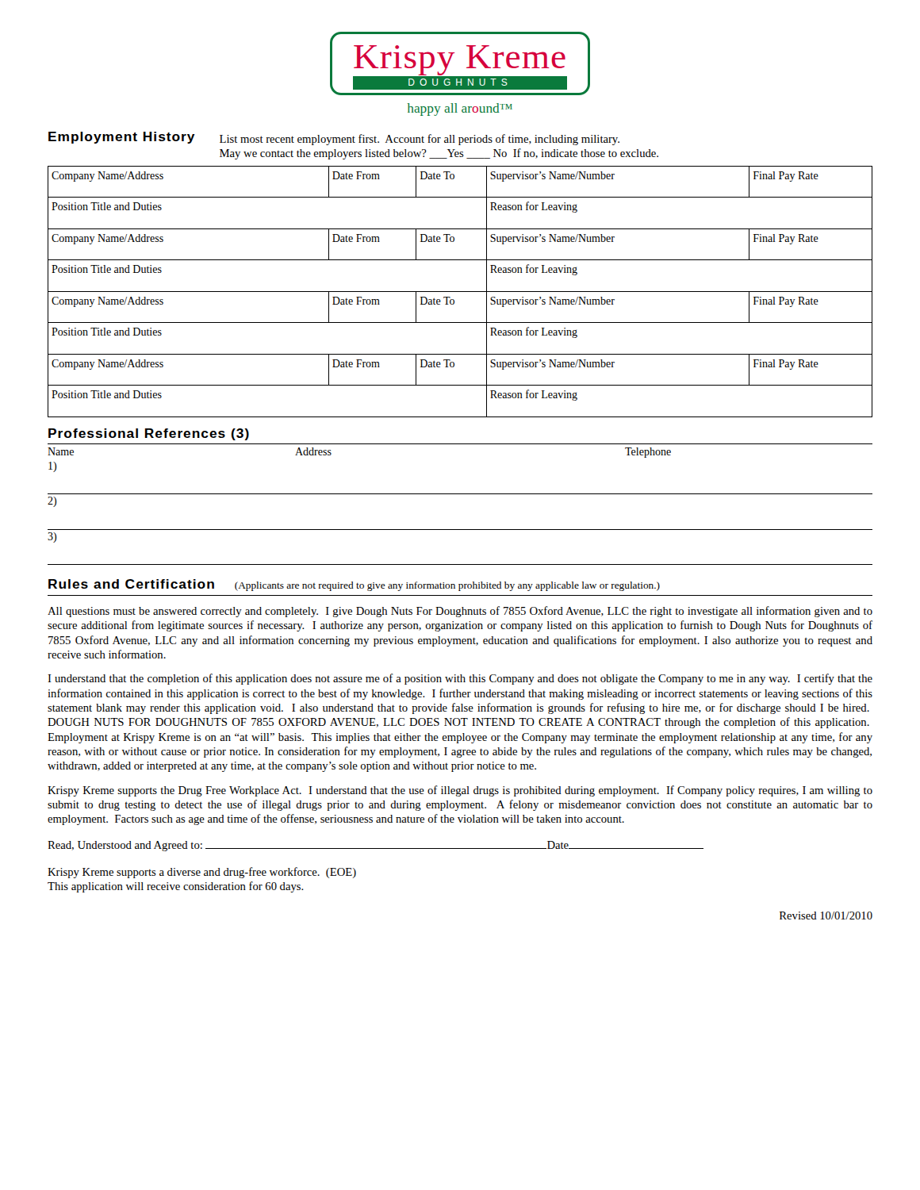Krispy Kreme DOUGHNUTS
happy all around™
Employment History
List most recent employment first. Account for all periods of time, including military.
May we contact the employers listed below? ___Yes ____ No If no, indicate those to exclude.
| Company Name/Address | Date From | Date To | Supervisor’s Name/Number | Final Pay Rate |
| Position Title and Duties | Reason for Leaving |
| Company Name/Address | Date From | Date To | Supervisor’s Name/Number | Final Pay Rate |
| Position Title and Duties | Reason for Leaving |
| Company Name/Address | Date From | Date To | Supervisor’s Name/Number | Final Pay Rate |
| Position Title and Duties | Reason for Leaving |
| Company Name/Address | Date From | Date To | Supervisor’s Name/Number | Final Pay Rate |
| Position Title and Duties | Reason for Leaving |
Professional References (3)
Name Address Telephone
1)
2)
3)
Rules and Certification
(Applicants are not required to give any information prohibited by any applicable law or regulation.)
All questions must be answered correctly and completely. I give Dough Nuts For Doughnuts of 7855 Oxford Avenue, LLC the right to investigate all information given and to secure additional from legitimate sources if necessary. I authorize any person, organization or company listed on this application to furnish to Dough Nuts for Doughnuts of 7855 Oxford Avenue, LLC any and all information concerning my previous employment, education and qualifications for employment. I also authorize you to request and receive such information.
I understand that the completion of this application does not assure me of a position with this Company and does not obligate the Company to me in any way. I certify that the information contained in this application is correct to the best of my knowledge. I further understand that making misleading or incorrect statements or leaving sections of this statement blank may render this application void. I also understand that to provide false information is grounds for refusing to hire me, or for discharge should I be hired. DOUGH NUTS FOR DOUGHNUTS OF 7855 OXFORD AVENUE, LLC DOES NOT INTEND TO CREATE A CONTRACT through the completion of this application. Employment at Krispy Kreme is on an “at will” basis. This implies that either the employee or the Company may terminate the employment relationship at any time, for any reason, with or without cause or prior notice. In consideration for my employment, I agree to abide by the rules and regulations of the company, which rules may be changed, withdrawn, added or interpreted at any time, at the company’s sole option and without prior notice to me.
Krispy Kreme supports the Drug Free Workplace Act. I understand that the use of illegal drugs is prohibited during employment. If Company policy requires, I am willing to submit to drug testing to detect the use of illegal drugs prior to and during employment. A felony or misdemeanor conviction does not constitute an automatic bar to employment. Factors such as age and time of the offense, seriousness and nature of the violation will be taken into account.
Read, Understood and Agreed to: Date
Krispy Kreme supports a diverse and drug-free workforce. (EOE)
This application will receive consideration for 60 days.
Revised 10/01/2010